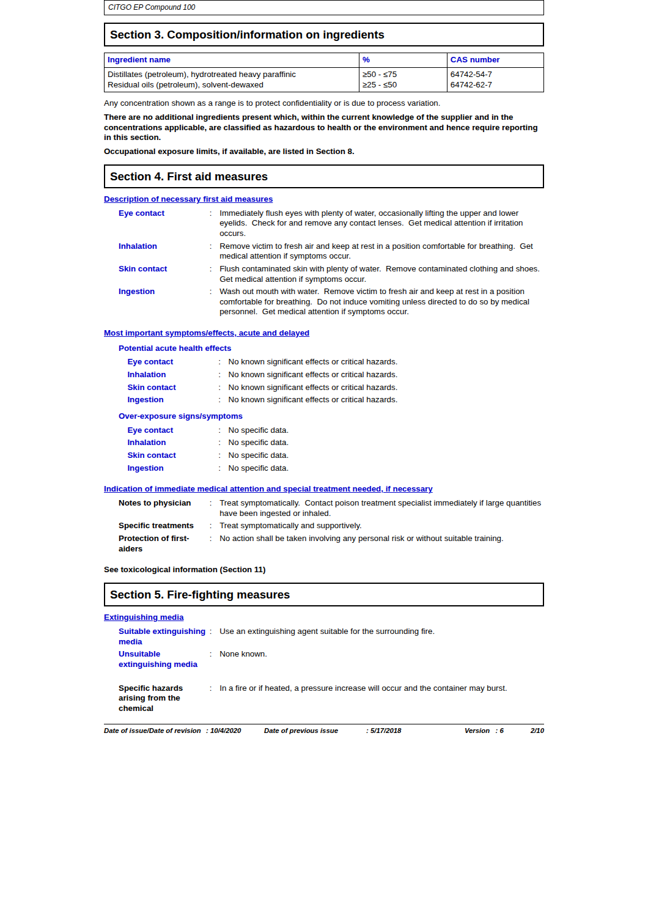CITGO EP Compound 100
Section 3. Composition/information on ingredients
| Ingredient name | % | CAS number |
| --- | --- | --- |
| Distillates (petroleum), hydrotreated heavy paraffinic Residual oils (petroleum), solvent-dewaxed | ≥50 - ≤75 ≥25 - ≤50 | 64742-54-7 64742-62-7 |
Any concentration shown as a range is to protect confidentiality or is due to process variation.
There are no additional ingredients present which, within the current knowledge of the supplier and in the concentrations applicable, are classified as hazardous to health or the environment and hence require reporting in this section.
Occupational exposure limits, if available, are listed in Section 8.
Section 4. First aid measures
Description of necessary first aid measures
| Eye contact | : | Immediately flush eyes with plenty of water, occasionally lifting the upper and lower eyelids. Check for and remove any contact lenses. Get medical attention if irritation occurs. |
| Inhalation | : | Remove victim to fresh air and keep at rest in a position comfortable for breathing. Get medical attention if symptoms occur. |
| Skin contact | : | Flush contaminated skin with plenty of water. Remove contaminated clothing and shoes. Get medical attention if symptoms occur. |
| Ingestion | : | Wash out mouth with water. Remove victim to fresh air and keep at rest in a position comfortable for breathing. Do not induce vomiting unless directed to do so by medical personnel. Get medical attention if symptoms occur. |
Most important symptoms/effects, acute and delayed
Potential acute health effects
| Eye contact | : | No known significant effects or critical hazards. |
| Inhalation | : | No known significant effects or critical hazards. |
| Skin contact | : | No known significant effects or critical hazards. |
| Ingestion | : | No known significant effects or critical hazards. |
Over-exposure signs/symptoms
| Eye contact | : | No specific data. |
| Inhalation | : | No specific data. |
| Skin contact | : | No specific data. |
| Ingestion | : | No specific data. |
Indication of immediate medical attention and special treatment needed, if necessary
| Notes to physician | : | Treat symptomatically. Contact poison treatment specialist immediately if large quantities have been ingested or inhaled. |
| Specific treatments | : | Treat symptomatically and supportively. |
| Protection of first-aiders | : | No action shall be taken involving any personal risk or without suitable training. |
See toxicological information (Section 11)
Section 5. Fire-fighting measures
Extinguishing media
| Suitable extinguishing media | : | Use an extinguishing agent suitable for the surrounding fire. |
| Unsuitable extinguishing media | : | None known. |
| Specific hazards arising from the chemical | : | In a fire or if heated, a pressure increase will occur and the container may burst. |
Date of issue/Date of revision : 10/4/2020 Date of previous issue : 5/17/2018 Version : 6 2/10